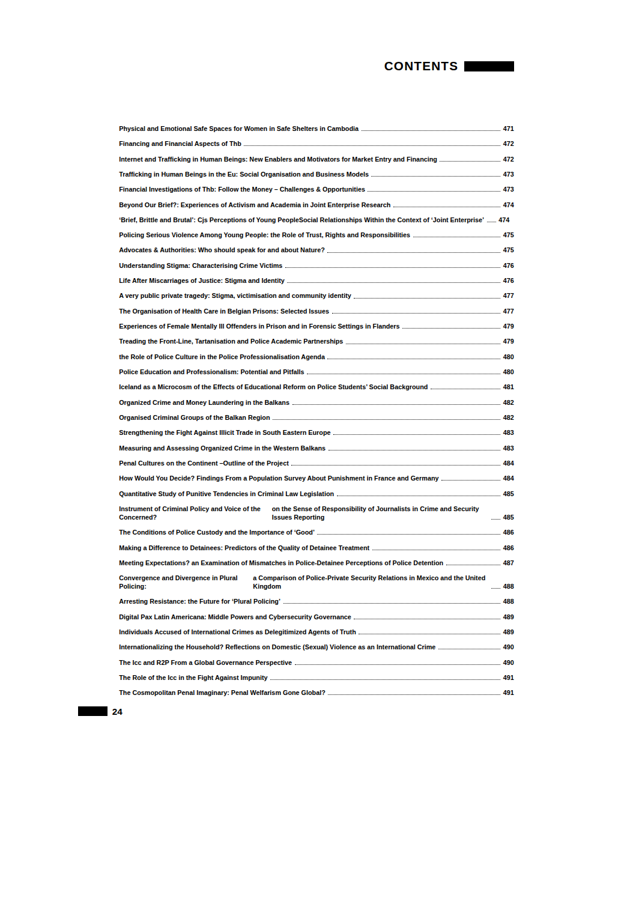CONTENTS
Physical and Emotional Safe Spaces for Women in Safe Shelters in Cambodia 471
Financing and Financial Aspects of Thb 472
Internet and Trafficking in Human Beings: New Enablers and Motivators for Market Entry and Financing 472
Trafficking in Human Beings in the Eu: Social Organisation and Business Models 473
Financial Investigations of Thb: Follow the Money – Challenges & Opportunities 473
Beyond Our Brief?: Experiences of Activism and Academia in Joint Enterprise Research 474
‘Brief, Brittle and Brutal’: Cjs Perceptions of Young People Social Relationships Within the Context of ‘Joint Enterprise’ 474
Policing Serious Violence Among Young People: the Role of Trust, Rights and Responsibilities 475
Advocates & Authorities: Who should speak for and about Nature? 475
Understanding Stigma: Characterising Crime Victims 476
Life After Miscarriages of Justice: Stigma and Identity 476
A very public private tragedy: Stigma, victimisation and community identity 477
The Organisation of Health Care in Belgian Prisons: Selected Issues 477
Experiences of Female Mentally Ill Offenders in Prison and in Forensic Settings in Flanders 479
Treading the Front-Line, Tartanisation and Police Academic Partnerships 479
the Role of Police Culture in the Police Professionalisation Agenda 480
Police Education and Professionalism: Potential and Pitfalls 480
Iceland as a Microcosm of the Effects of Educational Reform on Police Students’ Social Background 481
Organized Crime and Money Laundering in the Balkans 482
Organised Criminal Groups of the Balkan Region 482
Strengthening the Fight Against Illicit Trade in South Eastern Europe 483
Measuring and Assessing Organized Crime in the Western Balkans 483
Penal Cultures on the Continent –Outline of the Project 484
How Would You Decide? Findings From a Population Survey About Punishment in France and Germany 484
Quantitative Study of Punitive Tendencies in Criminal Law Legislation 485
Instrument of Criminal Policy and Voice of the Concerned? on the Sense of Responsibility of Journalists in Crime and Security Issues Reporting 485
The Conditions of Police Custody and the Importance of ‘Good’ 486
Making a Difference to Detainees: Predictors of the Quality of Detainee Treatment 486
Meeting Expectations? an Examination of Mismatches in Police-Detainee Perceptions of Police Detention 487
Convergence and Divergence in Plural Policing: a Comparison of Police-Private Security Relations in Mexico and the United Kingdom 488
Arresting Resistance: the Future for ‘Plural Policing’ 488
Digital Pax Latin Americana: Middle Powers and Cybersecurity Governance 489
Individuals Accused of International Crimes as Delegitimized Agents of Truth 489
Internationalizing the Household? Reflections on Domestic (Sexual) Violence as an International Crime 490
The Icc and R2P From a Global Governance Perspective 490
The Role of the Icc in the Fight Against Impunity 491
The Cosmopolitan Penal Imaginary: Penal Welfarism Gone Global? 491
24